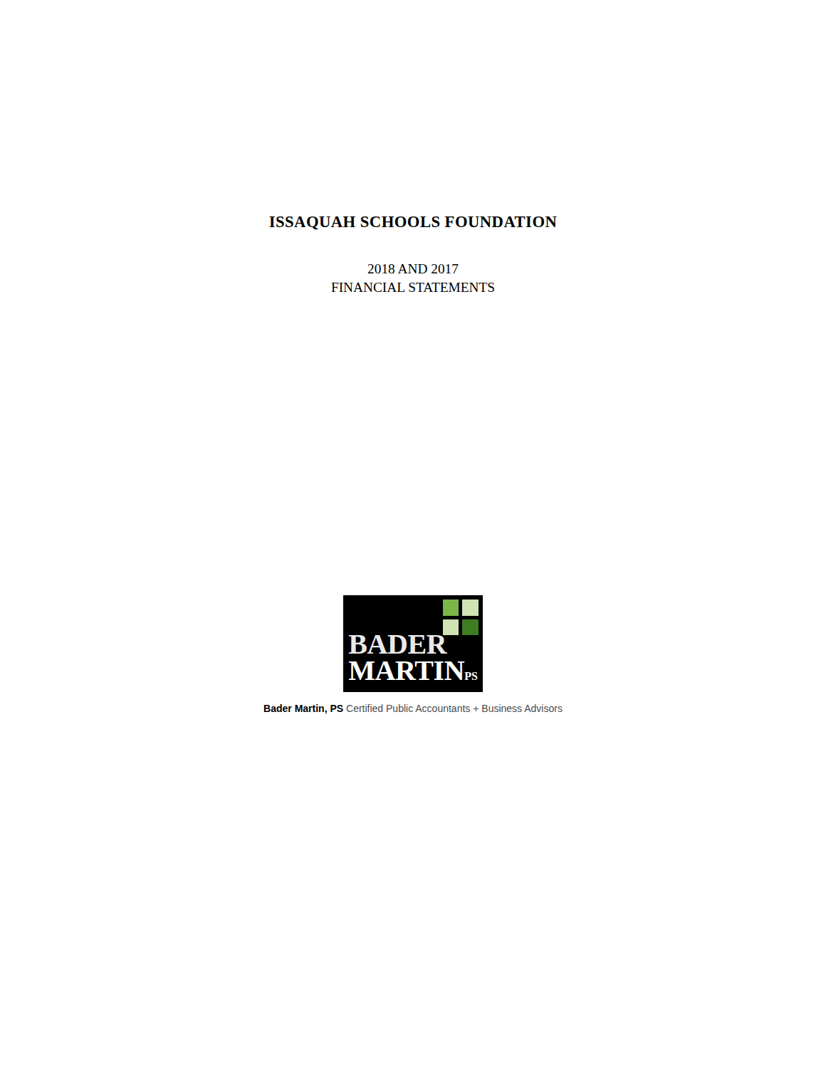ISSAQUAH SCHOOLS FOUNDATION
2018 AND 2017 FINANCIAL STATEMENTS
BADER MARTINPS
Bader Martin, PS Certified Public Accountants + Business Advisors